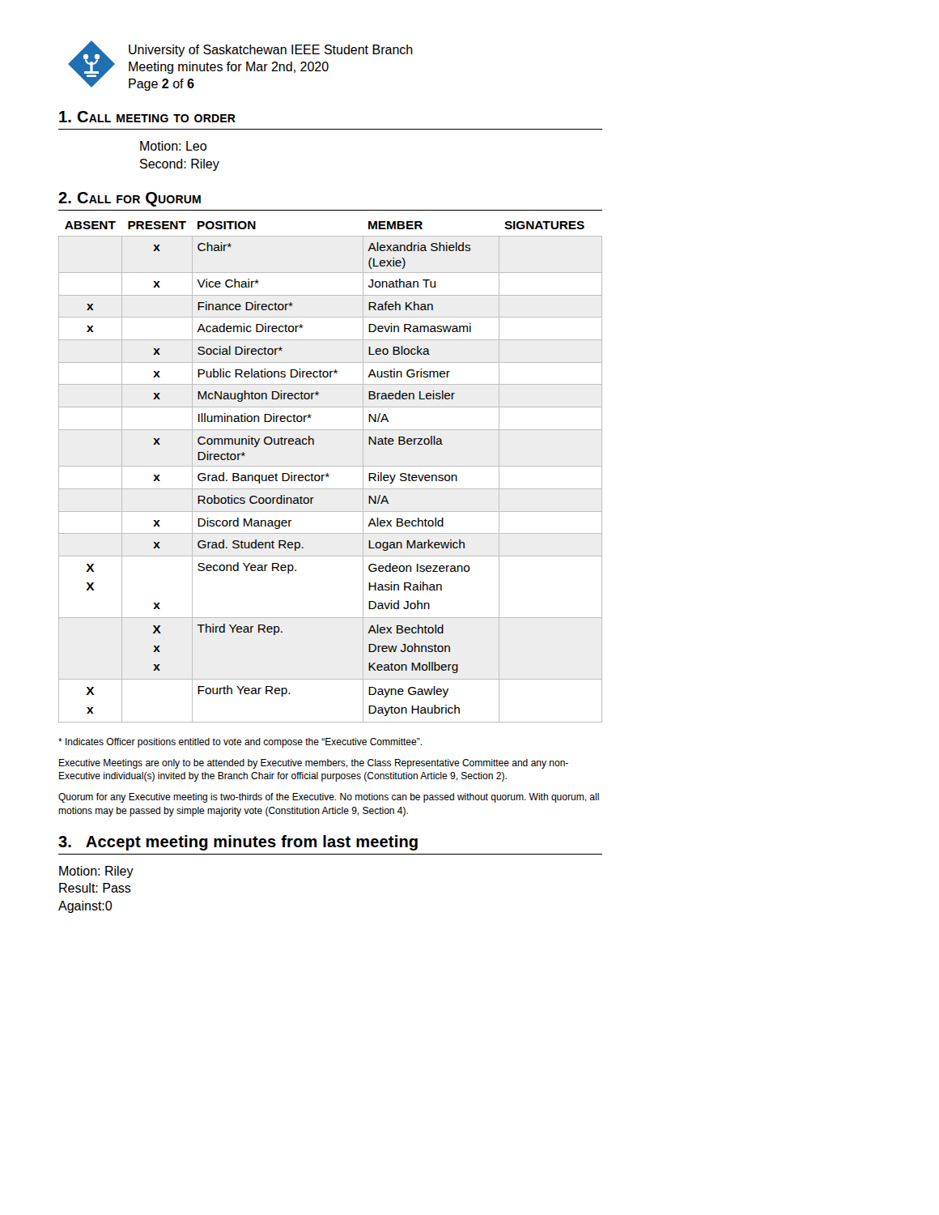University of Saskatchewan IEEE Student Branch Meeting minutes for Mar 2nd, 2020 Page 2 of 6
1. Call meeting to order
Motion: Leo
Second: Riley
2. Call for Quorum
| ABSENT | PRESENT | POSITION | MEMBER | SIGNATURES |
| --- | --- | --- | --- | --- |
| | x | Chair* | Alexandria Shields (Lexie) | |
| | x | Vice Chair* | Jonathan Tu | |
| x | | Finance Director* | Rafeh Khan | |
| x | | Academic Director* | Devin Ramaswami | |
| | x | Social Director* | Leo Blocka | |
| | x | Public Relations Director* | Austin Grismer | |
| | x | McNaughton Director* | Braeden Leisler | |
| | | Illumination Director* | N/A | |
| | x | Community Outreach Director* | Nate Berzolla | |
| | x | Grad. Banquet Director* | Riley Stevenson | |
| | | Robotics Coordinator | N/A | |
| | x | Discord Manager | Alex Bechtold | |
| | x | Grad. Student Rep. | Logan Markewich | |
| X X | x | Second Year Rep. | Gedeon Isezerano Hasin Raihan David John | |
| | X x x | Third Year Rep. | Alex Bechtold Drew Johnston Keaton Mollberg | |
| X x | | Fourth Year Rep. | Dayne Gawley Dayton Haubrich | |
* Indicates Officer positions entitled to vote and compose the “Executive Committee”.
Executive Meetings are only to be attended by Executive members, the Class Representative Committee and any non-Executive individual(s) invited by the Branch Chair for official purposes (Constitution Article 9, Section 2).
Quorum for any Executive meeting is two-thirds of the Executive. No motions can be passed without quorum. With quorum, all motions may be passed by simple majority vote (Constitution Article 9, Section 4).
3. Accept meeting minutes from last meeting
Motion: Riley
Result: Pass
Against:0